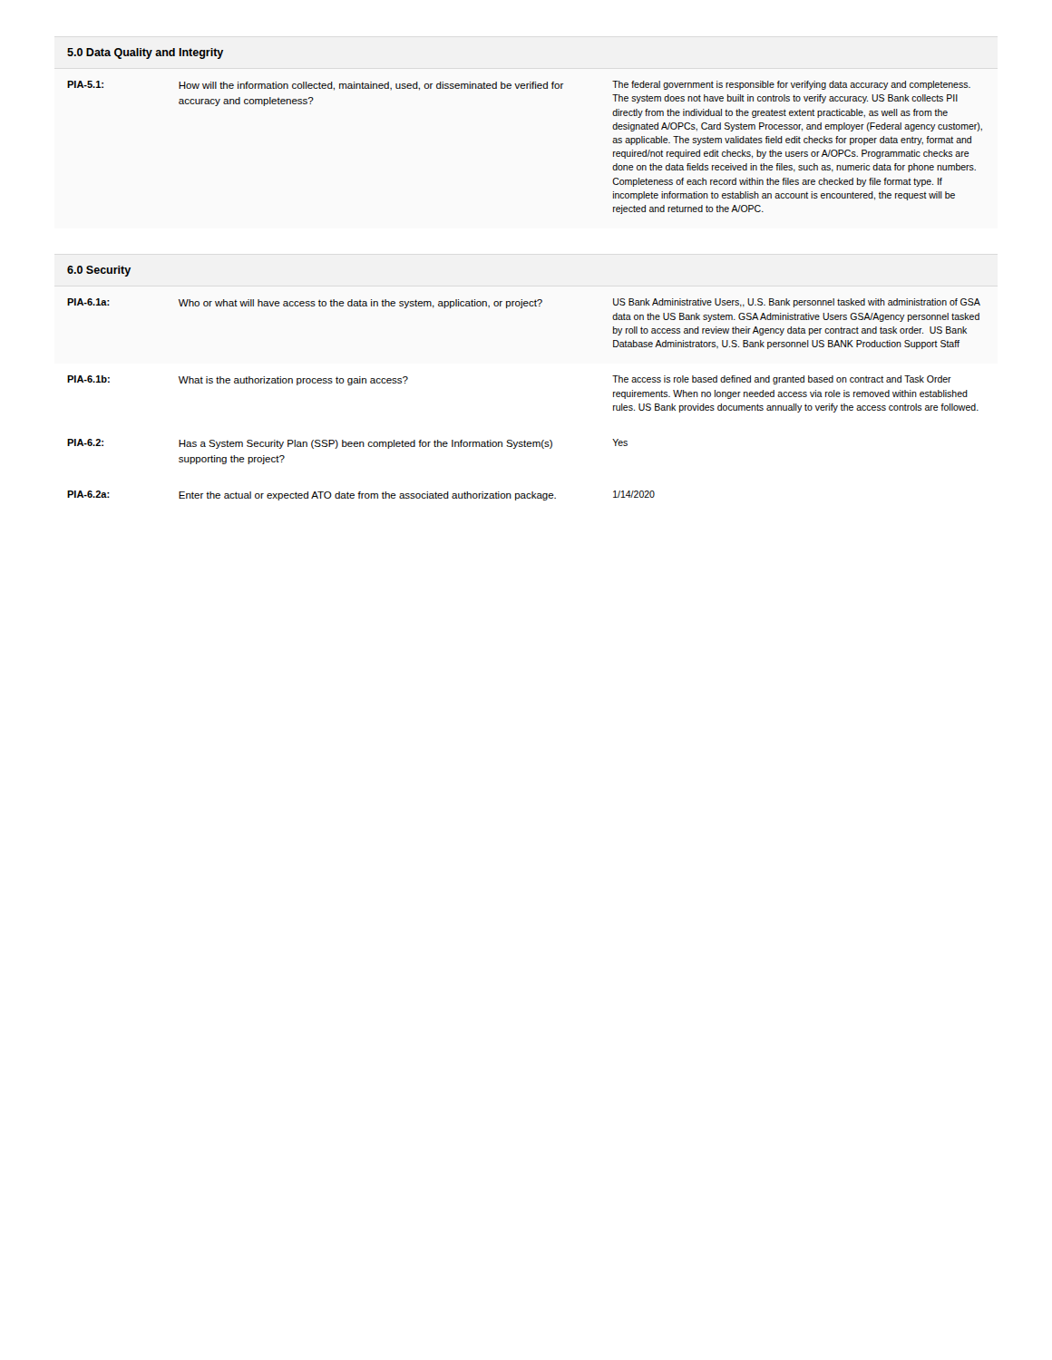| 5.0 Data Quality and Integrity |
| PIA-5.1: | How will the information collected, maintained, used, or disseminated be verified for accuracy and completeness? | The federal government is responsible for verifying data accuracy and completeness. The system does not have built in controls to verify accuracy. US Bank collects PII directly from the individual to the greatest extent practicable, as well as from the designated A/OPCs, Card System Processor, and employer (Federal agency customer), as applicable. The system validates field edit checks for proper data entry, format and required/not required edit checks, by the users or A/OPCs. Programmatic checks are done on the data fields received in the files, such as, numeric data for phone numbers. Completeness of each record within the files are checked by file format type. If incomplete information to establish an account is encountered, the request will be rejected and returned to the A/OPC. |
| 6.0 Security |
| PIA-6.1a: | Who or what will have access to the data in the system, application, or project? | US Bank Administrative Users,, U.S. Bank personnel tasked with administration of GSA data on the US Bank system. GSA Administrative Users GSA/Agency personnel tasked by roll to access and review their Agency data per contract and task order. US Bank Database Administrators, U.S. Bank personnel US BANK Production Support Staff |
| PIA-6.1b: | What is the authorization process to gain access? | The access is role based defined and granted based on contract and Task Order requirements. When no longer needed access via role is removed within established rules. US Bank provides documents annually to verify the access controls are followed. |
| PIA-6.2: | Has a System Security Plan (SSP) been completed for the Information System(s) supporting the project? | Yes |
| PIA-6.2a: | Enter the actual or expected ATO date from the associated authorization package. | 1/14/2020 |